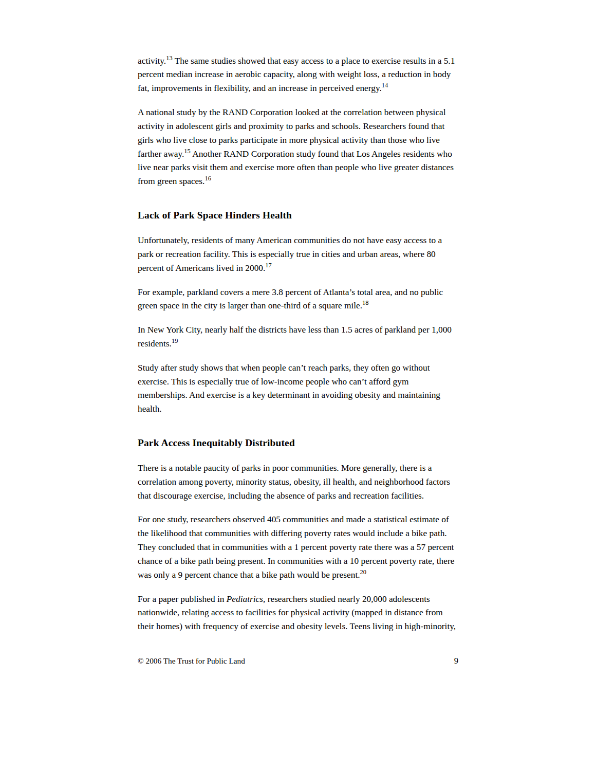activity.13 The same studies showed that easy access to a place to exercise results in a 5.1 percent median increase in aerobic capacity, along with weight loss, a reduction in body fat, improvements in flexibility, and an increase in perceived energy.14
A national study by the RAND Corporation looked at the correlation between physical activity in adolescent girls and proximity to parks and schools. Researchers found that girls who live close to parks participate in more physical activity than those who live farther away.15 Another RAND Corporation study found that Los Angeles residents who live near parks visit them and exercise more often than people who live greater distances from green spaces.16
Lack of Park Space Hinders Health
Unfortunately, residents of many American communities do not have easy access to a park or recreation facility. This is especially true in cities and urban areas, where 80 percent of Americans lived in 2000.17
For example, parkland covers a mere 3.8 percent of Atlanta’s total area, and no public green space in the city is larger than one-third of a square mile.18
In New York City, nearly half the districts have less than 1.5 acres of parkland per 1,000 residents.19
Study after study shows that when people can’t reach parks, they often go without exercise. This is especially true of low-income people who can’t afford gym memberships. And exercise is a key determinant in avoiding obesity and maintaining health.
Park Access Inequitably Distributed
There is a notable paucity of parks in poor communities. More generally, there is a correlation among poverty, minority status, obesity, ill health, and neighborhood factors that discourage exercise, including the absence of parks and recreation facilities.
For one study, researchers observed 405 communities and made a statistical estimate of the likelihood that communities with differing poverty rates would include a bike path. They concluded that in communities with a 1 percent poverty rate there was a 57 percent chance of a bike path being present. In communities with a 10 percent poverty rate, there was only a 9 percent chance that a bike path would be present.20
For a paper published in Pediatrics, researchers studied nearly 20,000 adolescents nationwide, relating access to facilities for physical activity (mapped in distance from their homes) with frequency of exercise and obesity levels. Teens living in high-minority,
© 2006 The Trust for Public Land
9